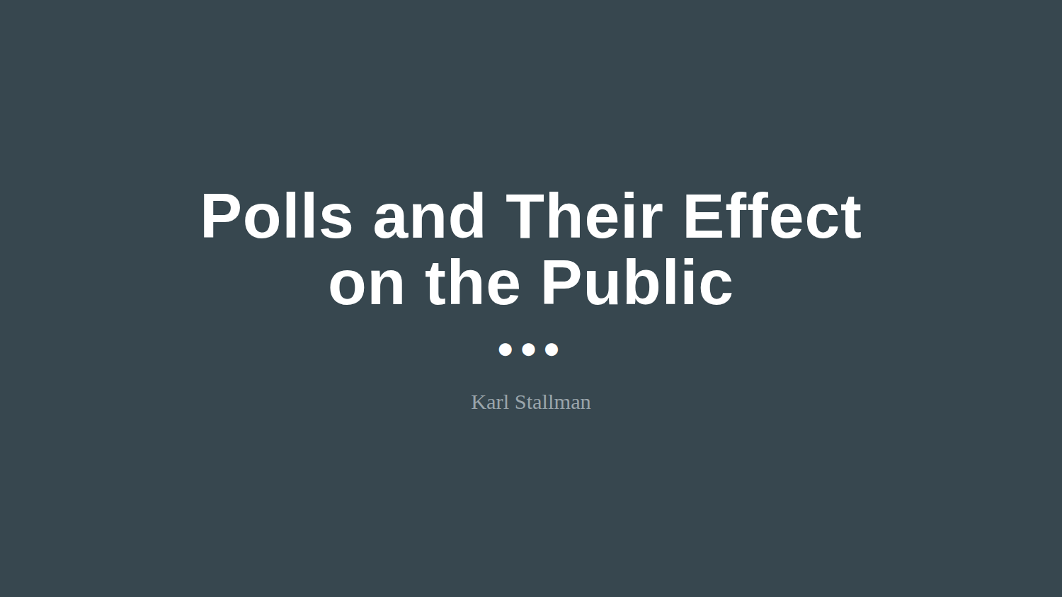Polls and Their Effect on the Public
●●●
Karl Stallman